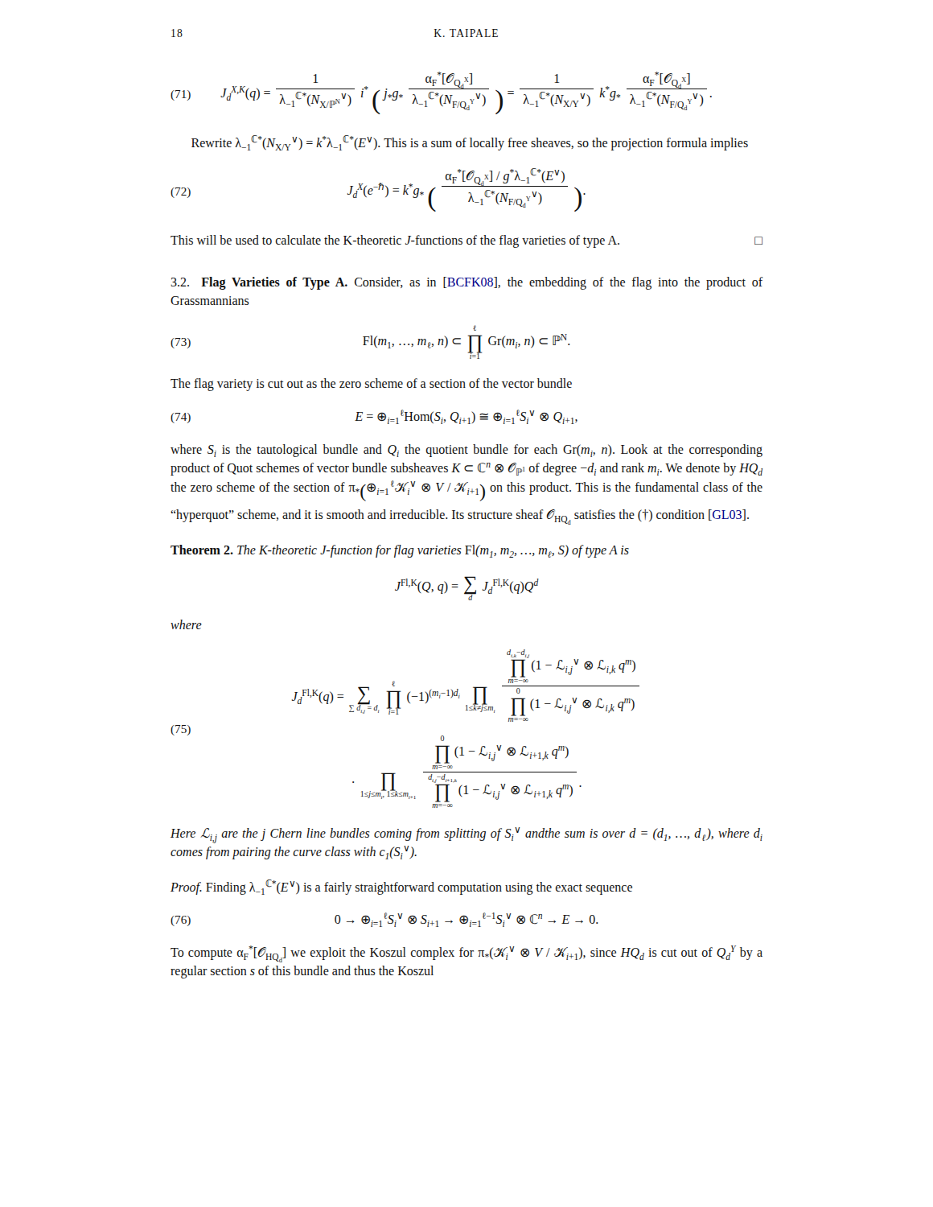18 K. Taipale 18
(71) JdX,K(q) = 1 λ−1ℂ*(NX/ℙN∨) i* ( j*g* αF*[𝒪QdX] λ−1ℂ*(NF/QdY∨) ) = 1 λ−1ℂ*(NX/Y∨) k*g* αF*[𝒪QdX] λ−1ℂ*(NF/QdY∨) .
Rewrite λ−1ℂ*(NX/Y∨) = k*λ−1ℂ*(E∨). This is a sum of locally free sheaves, so the projection formula implies
(72) JdX(e−ℏ) = k*g* ( αF*[𝒪QdX] / g*λ−1ℂ*(E∨) λ−1ℂ*(NF/QdY∨) ).
This will be used to calculate the K-theoretic J-functions of the flag varieties of type A. □
3.2. Flag Varieties of Type A. Consider, as in [BCFK08], the embedding of the flag into the product of Grassmannians
(73) Fl(m1, …, mℓ, n) ⊂ ℓ∏i=1 Gr(mi, n) ⊂ ℙN.
The flag variety is cut out as the zero scheme of a section of the vector bundle
(74) E = ⊕i=1ℓHom(Si, Qi+1) ≅ ⊕i=1ℓSi∨ ⊗ Qi+1,
where Si is the tautological bundle and Qi the quotient bundle for each Gr(mi, n). Look at the corresponding product of Quot schemes of vector bundle subsheaves K ⊂ ℂn ⊗ 𝒪ℙ1 of degree −di and rank mi. We denote by HQd the zero scheme of the section of π*(⊕i=1ℓ𝒦i∨ ⊗ V / 𝒦i+1) on this product. This is the fundamental class of the “hyperquot” scheme, and it is smooth and irreducible. Its structure sheaf 𝒪HQd satisfies the (†) condition [GL03].
Theorem 2. The K-theoretic J-function for flag varieties Fl(m1, m2, …, mℓ, S) of type A is
JFl,K(Q, q) = ∑d JdFl,K(q)Qd
where
(75) JdFl,K(q) = ∑∑ di,j = di ℓ∏i=1 (−1)(mi−1)di ∏1≤k≠j≤mi di,k−di,j∏m=−∞(1 − ℒi,j∨ ⊗ ℒi,k qm) 0∏m=−∞(1 − ℒi,j∨ ⊗ ℒi,k qm)
· ∏1≤j≤mi, 1≤k≤mi+1 0∏m=−∞(1 − ℒi,j∨ ⊗ ℒi+1,k qm) di,j−di+1,k∏m=−∞(1 − ℒi,j∨ ⊗ ℒi+1,k qm) .
Here ℒi,j are the j Chern line bundles coming from splitting of Si∨ andthe sum is over d = (d1, …, dℓ), where di comes from pairing the curve class with c1(Si∨).
Proof. Finding λ−1ℂ*(E∨) is a fairly straightforward computation using the exact sequence
(76) 0 → ⊕i=1ℓSi∨ ⊗ Si+1 → ⊕i=1ℓ−1Si∨ ⊗ ℂn → E → 0.
To compute αF*[𝒪HQd] we exploit the Koszul complex for π*(𝒦i∨ ⊗ V / 𝒦i+1), since HQd is cut out of QdY by a regular section s of this bundle and thus the Koszul